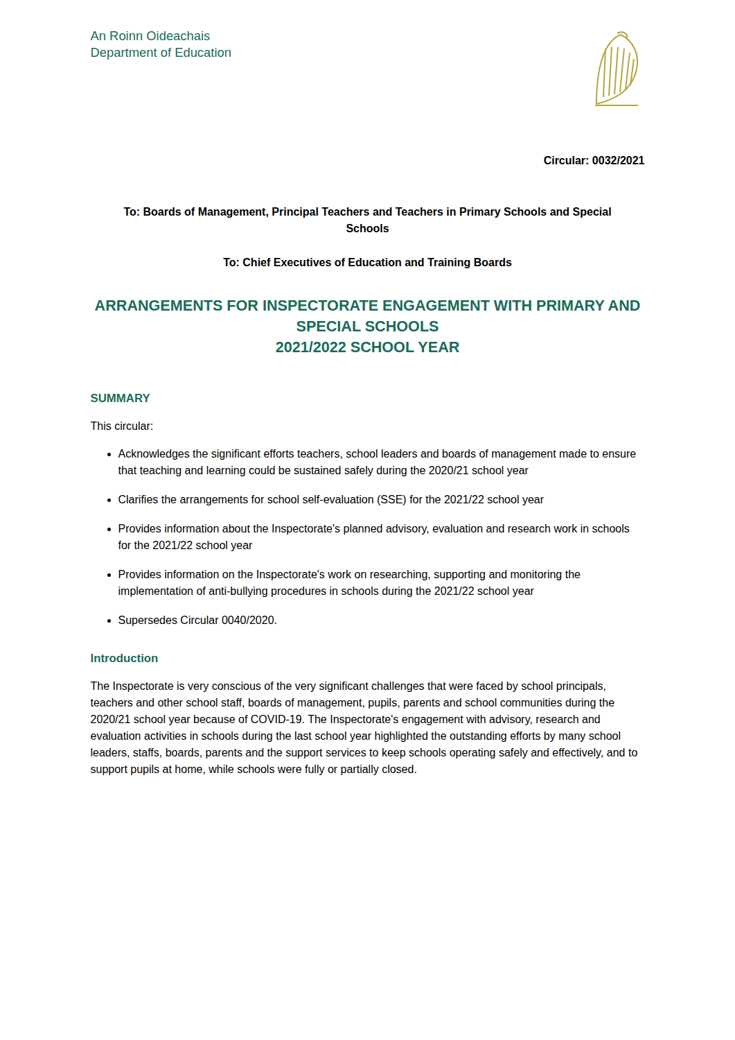An Roinn Oideachais Department of Education
Circular: 0032/2021
To: Boards of Management, Principal Teachers and Teachers in Primary Schools and Special Schools
To: Chief Executives of Education and Training Boards
Arrangements for Inspectorate Engagement with Primary and Special Schools
2021/2022 School Year
SUMMARY
This circular:
Acknowledges the significant efforts teachers, school leaders and boards of management made to ensure that teaching and learning could be sustained safely during the 2020/21 school year
Clarifies the arrangements for school self-evaluation (SSE) for the 2021/22 school year
Provides information about the Inspectorate's planned advisory, evaluation and research work in schools for the 2021/22 school year
Provides information on the Inspectorate's work on researching, supporting and monitoring the implementation of anti-bullying procedures in schools during the 2021/22 school year
Supersedes Circular 0040/2020.
Introduction
The Inspectorate is very conscious of the very significant challenges that were faced by school principals, teachers and other school staff, boards of management, pupils, parents and school communities during the 2020/21 school year because of COVID-19. The Inspectorate's engagement with advisory, research and evaluation activities in schools during the last school year highlighted the outstanding efforts by many school leaders, staffs, boards, parents and the support services to keep schools operating safely and effectively, and to support pupils at home, while schools were fully or partially closed.